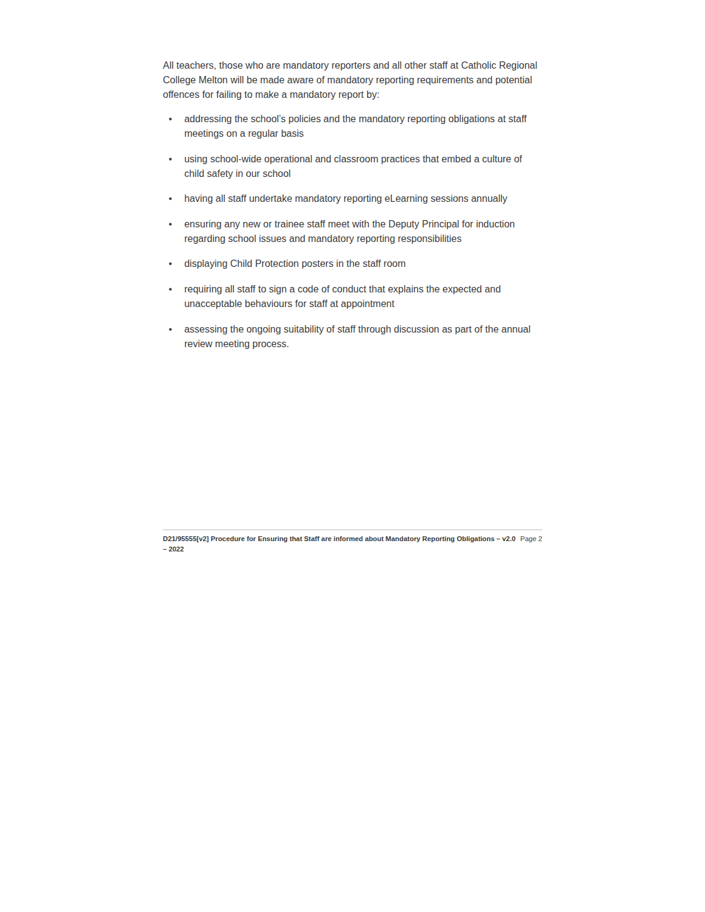All teachers, those who are mandatory reporters and all other staff at Catholic Regional College Melton will be made aware of mandatory reporting requirements and potential offences for failing to make a mandatory report by:
addressing the school’s policies and the mandatory reporting obligations at staff meetings on a regular basis
using school-wide operational and classroom practices that embed a culture of child safety in our school
having all staff undertake mandatory reporting eLearning sessions annually
ensuring any new or trainee staff meet with the Deputy Principal for induction regarding school issues and mandatory reporting responsibilities
displaying Child Protection posters in the staff room
requiring all staff to sign a code of conduct that explains the expected and unacceptable behaviours for staff at appointment
assessing the ongoing suitability of staff through discussion as part of the annual review meeting process.
D21/95555[v2] Procedure for Ensuring that Staff are informed about Mandatory Reporting Obligations – v2.0 – 2022 Page 2